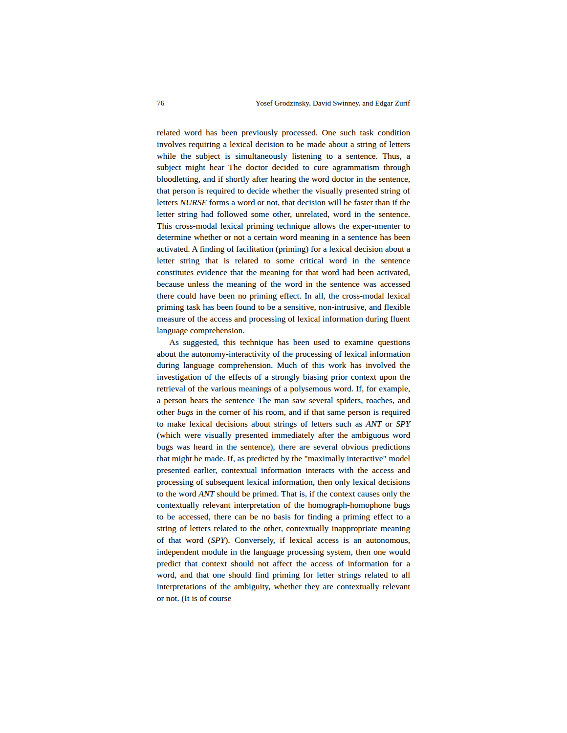76 Yosef Grodzinsky, David Swinney, and Edgar Zurif
related word has been previously processed. One such task condition involves requiring a lexical decision to be made about a string of letters while the subject is simultaneously listening to a sentence. Thus, a subject might hear The doctor decided to cure agrammatism through bloodletting, and if shortly after hearing the word doctor in the sentence, that person is required to decide whether the visually presented string of letters NURSE forms a word or not, that decision will be faster than if the letter string had followed some other, unrelated, word in the sentence. This cross-modal lexical priming technique allows the exper‑ımenter to determine whether or not a certain word meaning in a sentence has been activated. A finding of facilitation (priming) for a lexical decision about a letter string that is related to some critical word in the sentence constitutes evidence that the meaning for that word had been activated, because unless the meaning of the word in the sentence was accessed there could have been no priming effect. In all, the cross-modal lexical priming task has been found to be a sensitive, non-intrusive, and flexible measure of the access and processing of lexical information during fluent language comprehension.
As suggested, this technique has been used to examine questions about the autonomy-interactivity of the processing of lexical information during language comprehension. Much of this work has involved the investigation of the effects of a strongly biasing prior context upon the retrieval of the various meanings of a polysemous word. If, for example, a person hears the sentence The man saw several spiders, roaches, and other bugs in the corner of his room, and if that same person is required to make lexical decisions about strings of letters such as ANT or SPY (which were visually presented immediately after the ambiguous word bugs was heard in the sentence), there are several obvious predictions that might be made. If, as predicted by the "maximally interactive" model presented earlier, contextual information interacts with the access and processing of subsequent lexical information, then only lexical decisions to the word ANT should be primed. That is, if the context causes only the contextually relevant interpretation of the homograph-homophone bugs to be accessed, there can be no basis for finding a priming effect to a string of letters related to the other, contextually inappropriate meaning of that word (SPY). Conversely, if lexical access is an autonomous, independent module in the language processing system, then one would predict that context should not affect the access of information for a word, and that one should find priming for letter strings related to all interpretations of the ambiguity, whether they are contextually relevant or not. (It is of course